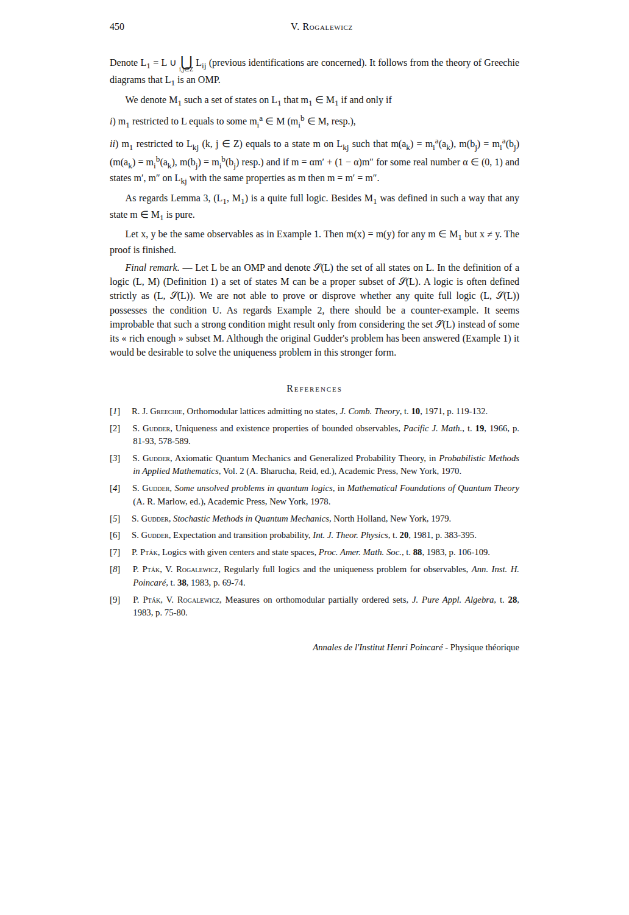450 V. Rogalewicz
Denote L1 = L ∪ ⋃i,j∈Z Lij (previous identifications are concerned). It follows from the theory of Greechie diagrams that L1 is an OMP.
We denote M1 such a set of states on L1 that m1 ∈ M1 if and only if
i) m1 restricted to L equals to some mia ∈ M (mib ∈ M, resp.),
ii) m1 restricted to Lkj (k, j ∈ Z) equals to a state m on Lkj such that m(ak) = mia(ak), m(bj) = mia(bj) (m(ak) = mib(ak), m(bj) = mib(bj) resp.) and if m = αm′ + (1 − α)m″ for some real number α ∈ (0, 1) and states m′, m″ on Lkj with the same properties as m then m = m′ = m″.
As regards Lemma 3, (L1, M1) is a quite full logic. Besides M1 was defined in such a way that any state m ∈ M1 is pure.
Let x, y be the same observables as in Example 1. Then m(x) = m(y) for any m ∈ M1 but x ≠ y. The proof is finished.
Final remark. — Let L be an OMP and denote 𝒮(L) the set of all states on L. In the definition of a logic (L, M) (Definition 1) a set of states M can be a proper subset of 𝒮(L). A logic is often defined strictly as (L, 𝒮(L)). We are not able to prove or disprove whether any quite full logic (L, 𝒮(L)) possesses the condition U. As regards Example 2, there should be a counter-example. It seems improbable that such a strong condition might result only from considering the set 𝒮(L) instead of some its « rich enough » subset M. Although the original Gudder's problem has been answered (Example 1) it would be desirable to solve the uniqueness problem in this stronger form.
References
[1] R. J. Greechie, Orthomodular lattices admitting no states, J. Comb. Theory, t. 10, 1971, p. 119-132.
[2] S. Gudder, Uniqueness and existence properties of bounded observables, Pacific J. Math., t. 19, 1966, p. 81-93, 578-589.
[3] S. Gudder, Axiomatic Quantum Mechanics and Generalized Probability Theory, in Probabilistic Methods in Applied Mathematics, Vol. 2 (A. Bharucha, Reid, ed.), Academic Press, New York, 1970.
[4] S. Gudder, Some unsolved problems in quantum logics, in Mathematical Foundations of Quantum Theory (A. R. Marlow, ed.), Academic Press, New York, 1978.
[5] S. Gudder, Stochastic Methods in Quantum Mechanics, North Holland, New York, 1979.
[6] S. Gudder, Expectation and transition probability, Int. J. Theor. Physics, t. 20, 1981, p. 383-395.
[7] P. Pták, Logics with given centers and state spaces, Proc. Amer. Math. Soc., t. 88, 1983, p. 106-109.
[8] P. Pták, V. Rogalewicz, Regularly full logics and the uniqueness problem for observables, Ann. Inst. H. Poincaré, t. 38, 1983, p. 69-74.
[9] P. Pták, V. Rogalewicz, Measures on orthomodular partially ordered sets, J. Pure Appl. Algebra, t. 28, 1983, p. 75-80.
Annales de l'Institut Henri Poincaré - Physique théorique